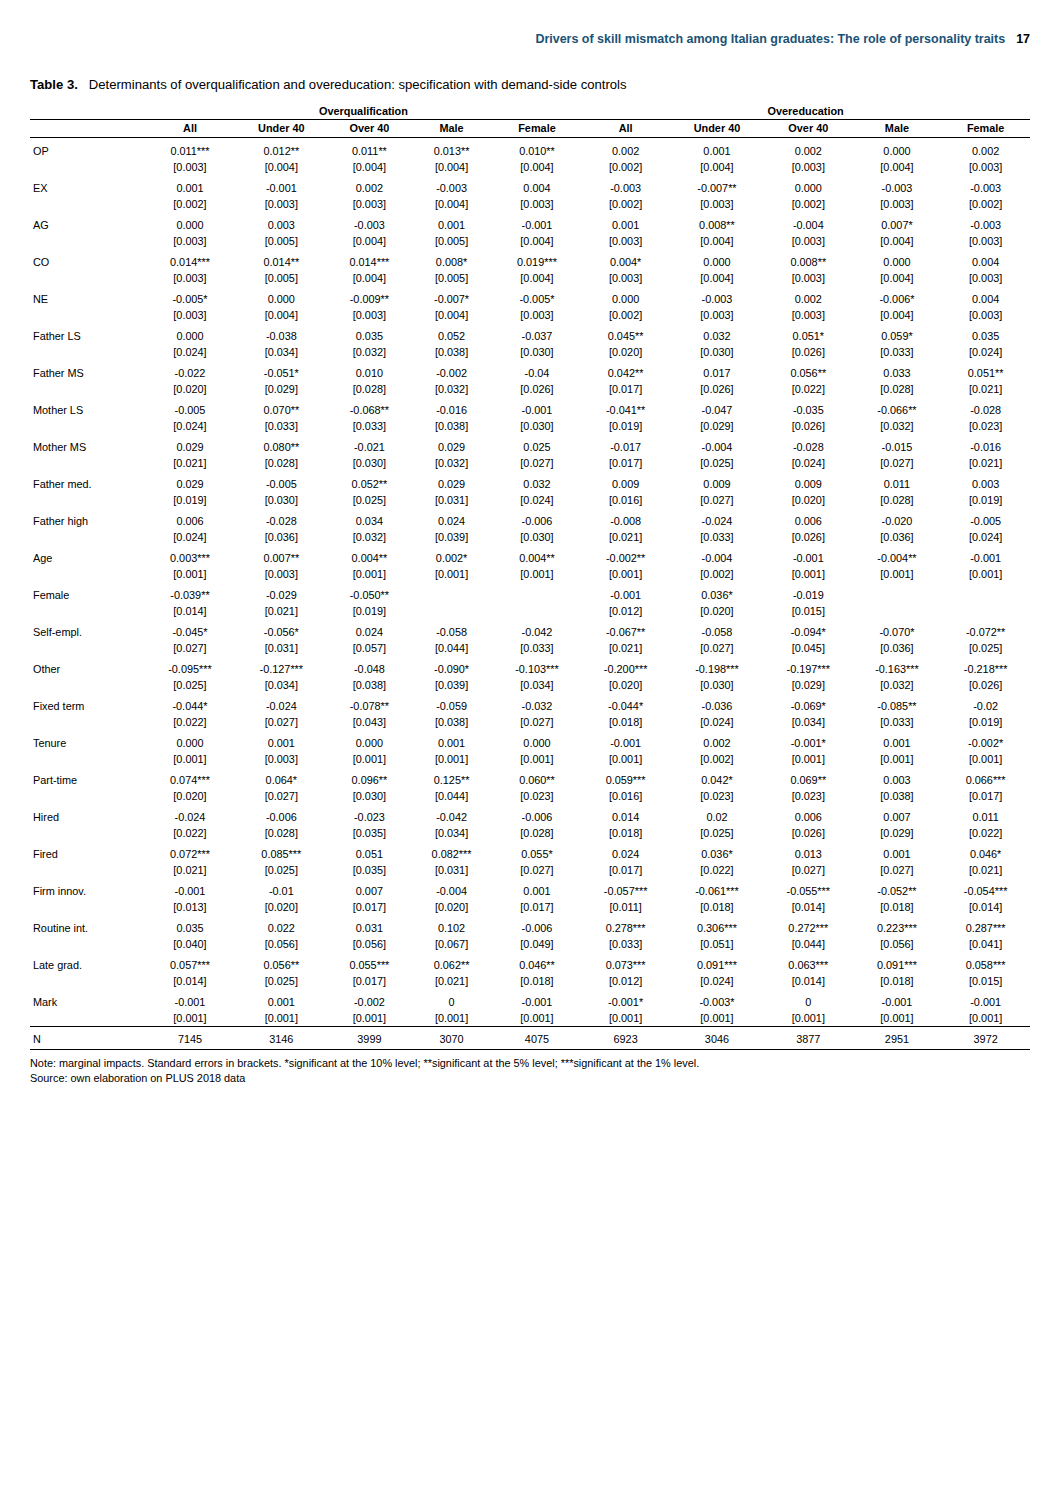Drivers of skill mismatch among Italian graduates: The role of personality traits 17
Table 3. Determinants of overqualification and overeducation: specification with demand-side controls
| | Overqualification | Overeducation |
| --- | --- | --- |
| | All | Under 40 | Over 40 | Male | Female | All | Under 40 | Over 40 | Male | Female |
| OP | 0.011*** | 0.012** | 0.011** | 0.013** | 0.010** | 0.002 | 0.001 | 0.002 | 0.000 | 0.002 |
| | [0.003] | [0.004] | [0.004] | [0.004] | [0.004] | [0.002] | [0.004] | [0.003] | [0.004] | [0.003] |
| EX | 0.001 | -0.001 | 0.002 | -0.003 | 0.004 | -0.003 | -0.007** | 0.000 | -0.003 | -0.003 |
| | [0.002] | [0.003] | [0.003] | [0.004] | [0.003] | [0.002] | [0.003] | [0.002] | [0.003] | [0.002] |
| AG | 0.000 | 0.003 | -0.003 | 0.001 | -0.001 | 0.001 | 0.008** | -0.004 | 0.007* | -0.003 |
| | [0.003] | [0.005] | [0.004] | [0.005] | [0.004] | [0.003] | [0.004] | [0.003] | [0.004] | [0.003] |
| CO | 0.014*** | 0.014** | 0.014*** | 0.008* | 0.019*** | 0.004* | 0.000 | 0.008** | 0.000 | 0.004 |
| | [0.003] | [0.005] | [0.004] | [0.005] | [0.004] | [0.003] | [0.004] | [0.003] | [0.004] | [0.003] |
| NE | -0.005* | 0.000 | -0.009** | -0.007* | -0.005* | 0.000 | -0.003 | 0.002 | -0.006* | 0.004 |
| | [0.003] | [0.004] | [0.003] | [0.004] | [0.003] | [0.002] | [0.003] | [0.003] | [0.004] | [0.003] |
| Father LS | 0.000 | -0.038 | 0.035 | 0.052 | -0.037 | 0.045** | 0.032 | 0.051* | 0.059* | 0.035 |
| | [0.024] | [0.034] | [0.032] | [0.038] | [0.030] | [0.020] | [0.030] | [0.026] | [0.033] | [0.024] |
| Father MS | -0.022 | -0.051* | 0.010 | -0.002 | -0.04 | 0.042** | 0.017 | 0.056** | 0.033 | 0.051** |
| | [0.020] | [0.029] | [0.028] | [0.032] | [0.026] | [0.017] | [0.026] | [0.022] | [0.028] | [0.021] |
| Mother LS | -0.005 | 0.070** | -0.068** | -0.016 | -0.001 | -0.041** | -0.047 | -0.035 | -0.066** | -0.028 |
| | [0.024] | [0.033] | [0.033] | [0.038] | [0.030] | [0.019] | [0.029] | [0.026] | [0.032] | [0.023] |
| Mother MS | 0.029 | 0.080** | -0.021 | 0.029 | 0.025 | -0.017 | -0.004 | -0.028 | -0.015 | -0.016 |
| | [0.021] | [0.028] | [0.030] | [0.032] | [0.027] | [0.017] | [0.025] | [0.024] | [0.027] | [0.021] |
| Father med. | 0.029 | -0.005 | 0.052** | 0.029 | 0.032 | 0.009 | 0.009 | 0.009 | 0.011 | 0.003 |
| | [0.019] | [0.030] | [0.025] | [0.031] | [0.024] | [0.016] | [0.027] | [0.020] | [0.028] | [0.019] |
| Father high | 0.006 | -0.028 | 0.034 | 0.024 | -0.006 | -0.008 | -0.024 | 0.006 | -0.020 | -0.005 |
| | [0.024] | [0.036] | [0.032] | [0.039] | [0.030] | [0.021] | [0.033] | [0.026] | [0.036] | [0.024] |
| Age | 0.003*** | 0.007** | 0.004** | 0.002* | 0.004** | -0.002** | -0.004 | -0.001 | -0.004** | -0.001 |
| | [0.001] | [0.003] | [0.001] | [0.001] | [0.001] | [0.001] | [0.002] | [0.001] | [0.001] | [0.001] |
| Female | -0.039** | -0.029 | -0.050** | | | -0.001 | 0.036* | -0.019 | | |
| | [0.014] | [0.021] | [0.019] | | | [0.012] | [0.020] | [0.015] | | |
| Self-empl. | -0.045* | -0.056* | 0.024 | -0.058 | -0.042 | -0.067** | -0.058 | -0.094* | -0.070* | -0.072** |
| | [0.027] | [0.031] | [0.057] | [0.044] | [0.033] | [0.021] | [0.027] | [0.045] | [0.036] | [0.025] |
| Other | -0.095*** | -0.127*** | -0.048 | -0.090* | -0.103*** | -0.200*** | -0.198*** | -0.197*** | -0.163*** | -0.218*** |
| | [0.025] | [0.034] | [0.038] | [0.039] | [0.034] | [0.020] | [0.030] | [0.029] | [0.032] | [0.026] |
| Fixed term | -0.044* | -0.024 | -0.078** | -0.059 | -0.032 | -0.044* | -0.036 | -0.069* | -0.085** | -0.02 |
| | [0.022] | [0.027] | [0.043] | [0.038] | [0.027] | [0.018] | [0.024] | [0.034] | [0.033] | [0.019] |
| Tenure | 0.000 | 0.001 | 0.000 | 0.001 | 0.000 | -0.001 | 0.002 | -0.001* | 0.001 | -0.002* |
| | [0.001] | [0.003] | [0.001] | [0.001] | [0.001] | [0.001] | [0.002] | [0.001] | [0.001] | [0.001] |
| Part-time | 0.074*** | 0.064* | 0.096** | 0.125** | 0.060** | 0.059*** | 0.042* | 0.069** | 0.003 | 0.066*** |
| | [0.020] | [0.027] | [0.030] | [0.044] | [0.023] | [0.016] | [0.023] | [0.023] | [0.038] | [0.017] |
| Hired | -0.024 | -0.006 | -0.023 | -0.042 | -0.006 | 0.014 | 0.02 | 0.006 | 0.007 | 0.011 |
| | [0.022] | [0.028] | [0.035] | [0.034] | [0.028] | [0.018] | [0.025] | [0.026] | [0.029] | [0.022] |
| Fired | 0.072*** | 0.085*** | 0.051 | 0.082*** | 0.055* | 0.024 | 0.036* | 0.013 | 0.001 | 0.046* |
| | [0.021] | [0.025] | [0.035] | [0.031] | [0.027] | [0.017] | [0.022] | [0.027] | [0.027] | [0.021] |
| Firm innov. | -0.001 | -0.01 | 0.007 | -0.004 | 0.001 | -0.057*** | -0.061*** | -0.055*** | -0.052** | -0.054*** |
| | [0.013] | [0.020] | [0.017] | [0.020] | [0.017] | [0.011] | [0.018] | [0.014] | [0.018] | [0.014] |
| Routine int. | 0.035 | 0.022 | 0.031 | 0.102 | -0.006 | 0.278*** | 0.306*** | 0.272*** | 0.223*** | 0.287*** |
| | [0.040] | [0.056] | [0.056] | [0.067] | [0.049] | [0.033] | [0.051] | [0.044] | [0.056] | [0.041] |
| Late grad. | 0.057*** | 0.056** | 0.055*** | 0.062** | 0.046** | 0.073*** | 0.091*** | 0.063*** | 0.091*** | 0.058*** |
| | [0.014] | [0.025] | [0.017] | [0.021] | [0.018] | [0.012] | [0.024] | [0.014] | [0.018] | [0.015] |
| Mark | -0.001 | 0.001 | -0.002 | 0 | -0.001 | -0.001* | -0.003* | 0 | -0.001 | -0.001 |
| | [0.001] | [0.001] | [0.001] | [0.001] | [0.001] | [0.001] | [0.001] | [0.001] | [0.001] | [0.001] |
| N | 7145 | 3146 | 3999 | 3070 | 4075 | 6923 | 3046 | 3877 | 2951 | 3972 |
Note: marginal impacts. Standard errors in brackets. *significant at the 10% level; **significant at the 5% level; ***significant at the 1% level.
Source: own elaboration on PLUS 2018 data